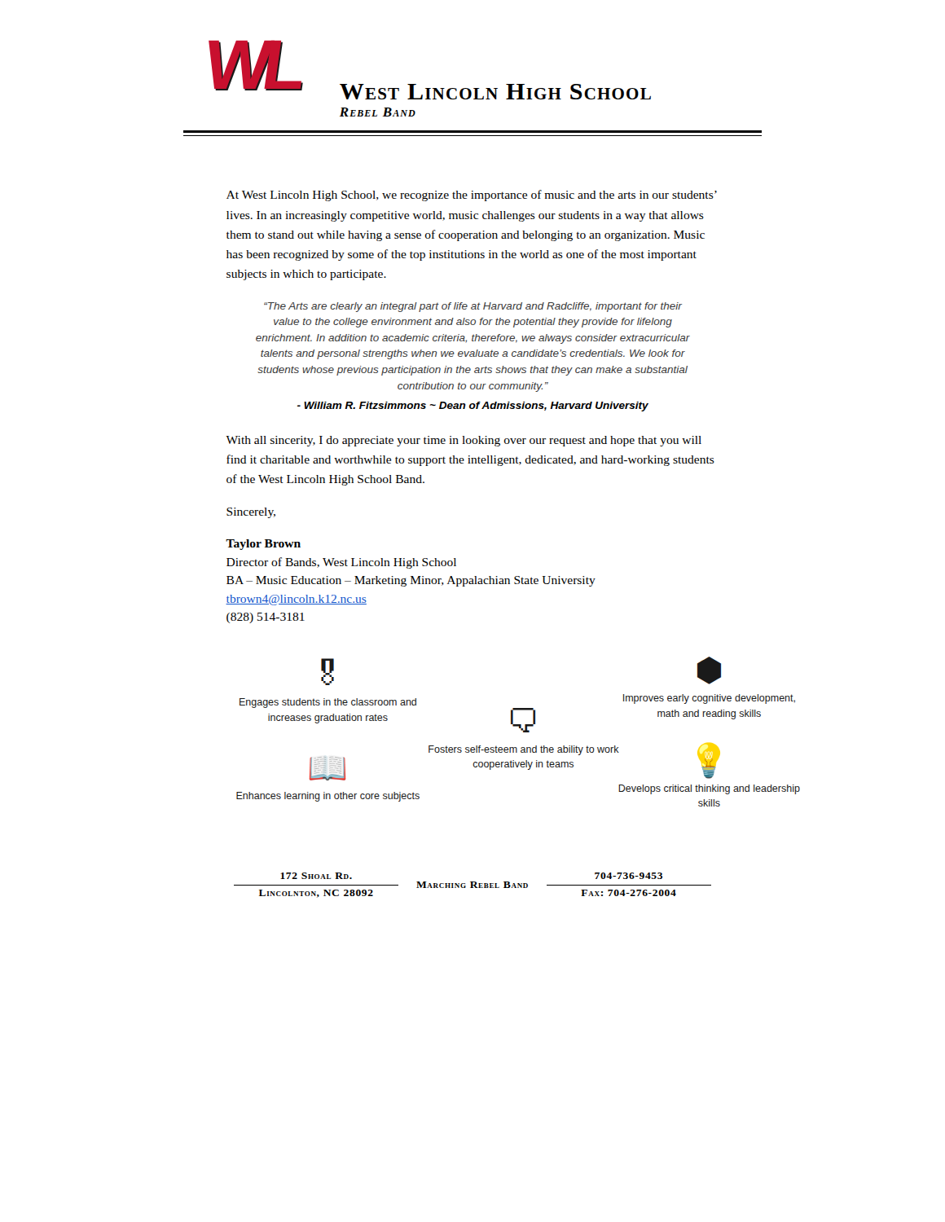WL
West Lincoln High School
Rebel Band
At West Lincoln High School, we recognize the importance of music and the arts in our students’ lives. In an increasingly competitive world, music challenges our students in a way that allows them to stand out while having a sense of cooperation and belonging to an organization. Music has been recognized by some of the top institutions in the world as one of the most important subjects in which to participate.
“The Arts are clearly an integral part of life at Harvard and Radcliffe, important for their value to the college environment and also for the potential they provide for lifelong enrichment. In addition to academic criteria, therefore, we always consider extracurricular talents and personal strengths when we evaluate a candidate’s credentials. We look for students whose previous participation in the arts shows that they can make a substantial contribution to our community.” - William R. Fitzsimmons ~ Dean of Admissions, Harvard University
With all sincerity, I do appreciate your time in looking over our request and hope that you will find it charitable and worthwhile to support the intelligent, dedicated, and hard-working students of the West Lincoln High School Band.
Sincerely,
Taylor Brown
Director of Bands, West Lincoln High School
BA – Music Education – Marketing Minor, Appalachian State University
tbrown4@lincoln.k12.nc.us
(828) 514-3181
🎖 Engages students in the classroom and increases graduation rates
📖 Enhances learning in other core subjects
🗨 Fosters self-esteem and the ability to work cooperatively in teams
⬢ Improves early cognitive development, math and reading skills
💡 Develops critical thinking and leadership skills
172 Shoal Rd. Lincolnton, NC 28092
Marching Rebel Band
704-736-9453 Fax: 704-276-2004